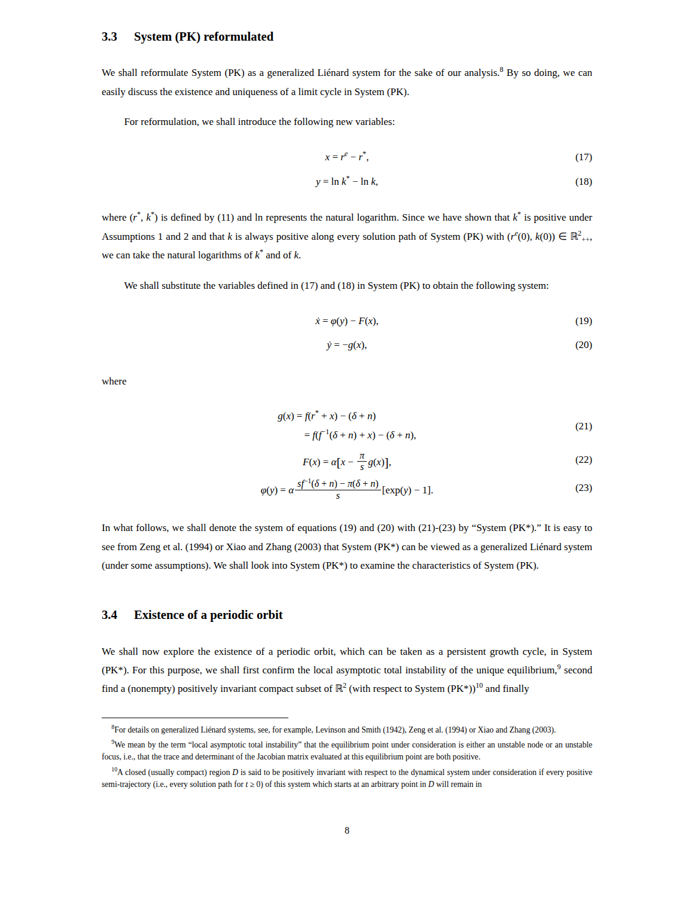3.3 System (PK) reformulated
We shall reformulate System (PK) as a generalized Liénard system for the sake of our analysis.8 By so doing, we can easily discuss the existence and uniqueness of a limit cycle in System (PK).
For reformulation, we shall introduce the following new variables:
x = re − r*, (17) y = ln k* − ln k, (18)
where (r*, k*) is defined by (11) and ln represents the natural logarithm. Since we have shown that k* is positive under Assumptions 1 and 2 and that k is always positive along every solution path of System (PK) with (re(0), k(0)) ∈ ℝ2++, we can take the natural logarithms of k* and of k.
We shall substitute the variables defined in (17) and (18) in System (PK) to obtain the following system:
ẋ = φ(y) − F(x), (19) ẏ = −g(x), (20)
where
g(x) = f(r* + x) − (δ + n) = f(f−1(δ + n) + x) − (δ + n), (21) F(x) = α[x − πs g(x)], (22) φ(y) = αsf−1(δ + n) − π(δ + n) s[exp(y) − 1]. (23)
In what follows, we shall denote the system of equations (19) and (20) with (21)-(23) by “System (PK*).” It is easy to see from Zeng et al. (1994) or Xiao and Zhang (2003) that System (PK*) can be viewed as a generalized Liénard system (under some assumptions). We shall look into System (PK*) to examine the characteristics of System (PK).
3.4 Existence of a periodic orbit
We shall now explore the existence of a periodic orbit, which can be taken as a persistent growth cycle, in System (PK*). For this purpose, we shall first confirm the local asymptotic total instability of the unique equilibrium,9 second find a (nonempty) positively invariant compact subset of ℝ2 (with respect to System (PK*))10 and finally
8For details on generalized Liénard systems, see, for example, Levinson and Smith (1942), Zeng et al. (1994) or Xiao and Zhang (2003).
9We mean by the term “local asymptotic total instability” that the equilibrium point under consideration is either an unstable node or an unstable focus, i.e., that the trace and determinant of the Jacobian matrix evaluated at this equilibrium point are both positive.
10A closed (usually compact) region D is said to be positively invariant with respect to the dynamical system under consideration if every positive semi-trajectory (i.e., every solution path for t ≥ 0) of this system which starts at an arbitrary point in D will remain in
8